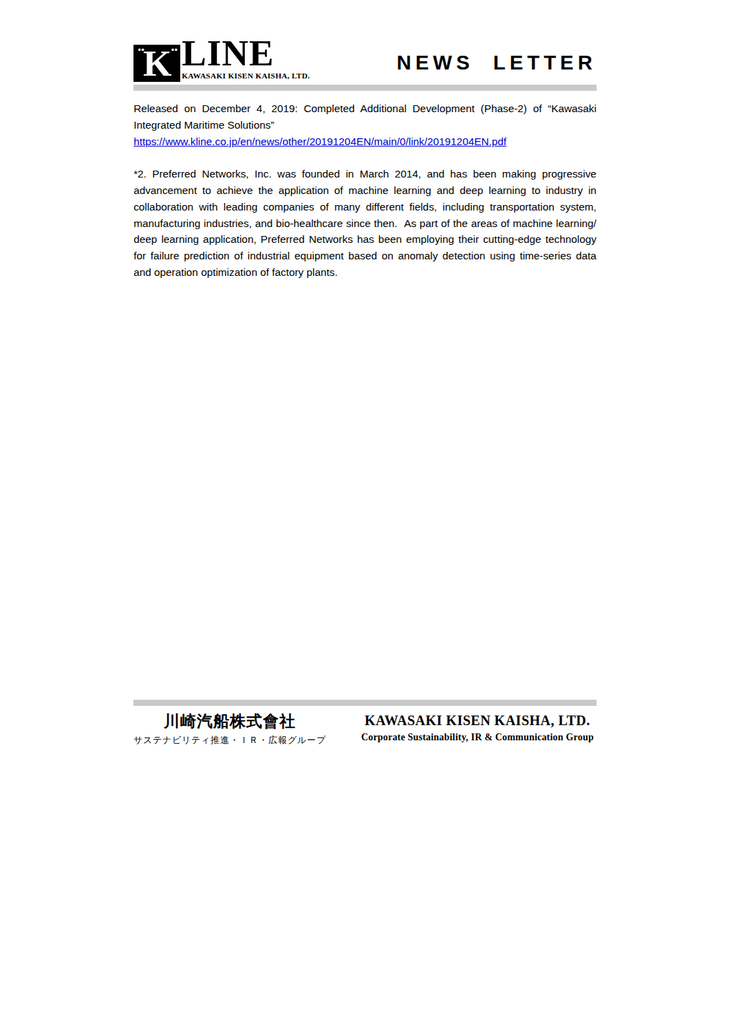¨K¨
LINE
KAWASAKI KISEN KAISHA, LTD.
NEWS LETTER
Released on December 4, 2019: Completed Additional Development (Phase-2) of “Kawasaki Integrated Maritime Solutions”
https://www.kline.co.jp/en/news/other/20191204EN/main/0/link/20191204EN.pdf
*2. Preferred Networks, Inc. was founded in March 2014, and has been making progressive advancement to achieve the application of machine learning and deep learning to industry in collaboration with leading companies of many different fields, including transportation system, manufacturing industries, and bio-healthcare since then. As part of the areas of machine learning/ deep learning application, Preferred Networks has been employing their cutting-edge technology for failure prediction of industrial equipment based on anomaly detection using time-series data and operation optimization of factory plants.
川崎汽船株式會社
サステナビリティ推進・ＩＲ・広報グループ
KAWASAKI KISEN KAISHA, LTD.
Corporate Sustainability, IR & Communication Group